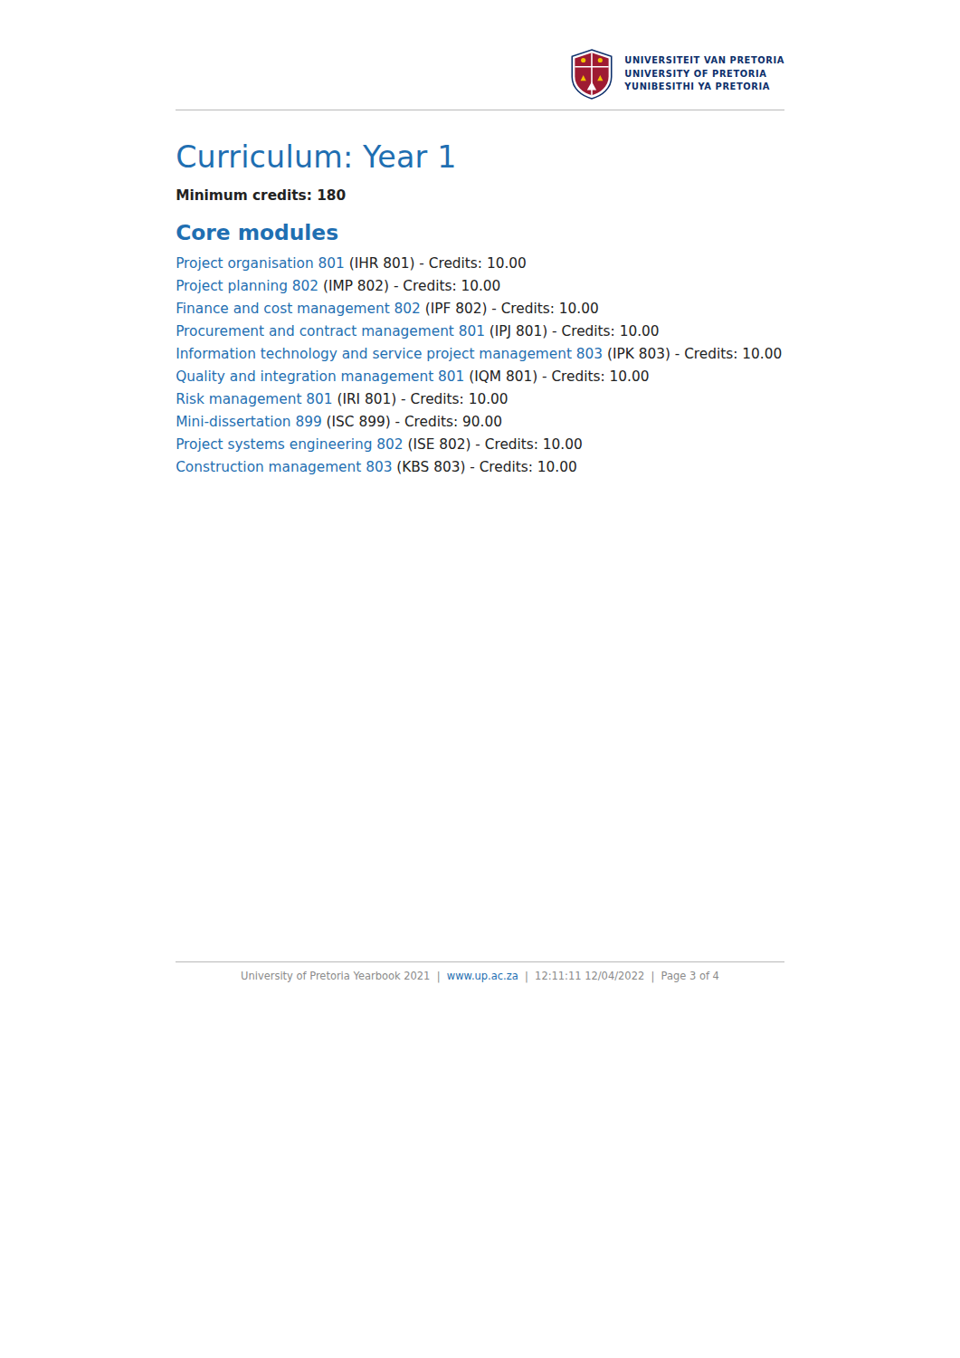Universiteit van Pretoria University of Pretoria Yunibesithi ya Pretoria
Curriculum: Year 1
Minimum credits: 180
Core modules
Project organisation 801 (IHR 801) - Credits: 10.00
Project planning 802 (IMP 802) - Credits: 10.00
Finance and cost management 802 (IPF 802) - Credits: 10.00
Procurement and contract management 801 (IPJ 801) - Credits: 10.00
Information technology and service project management 803 (IPK 803) - Credits: 10.00
Quality and integration management 801 (IQM 801) - Credits: 10.00
Risk management 801 (IRI 801) - Credits: 10.00
Mini-dissertation 899 (ISC 899) - Credits: 90.00
Project systems engineering 802 (ISE 802) - Credits: 10.00
Construction management 803 (KBS 803) - Credits: 10.00
University of Pretoria Yearbook 2021 | www.up.ac.za | 12:11:11 12/04/2022 | Page 3 of 4